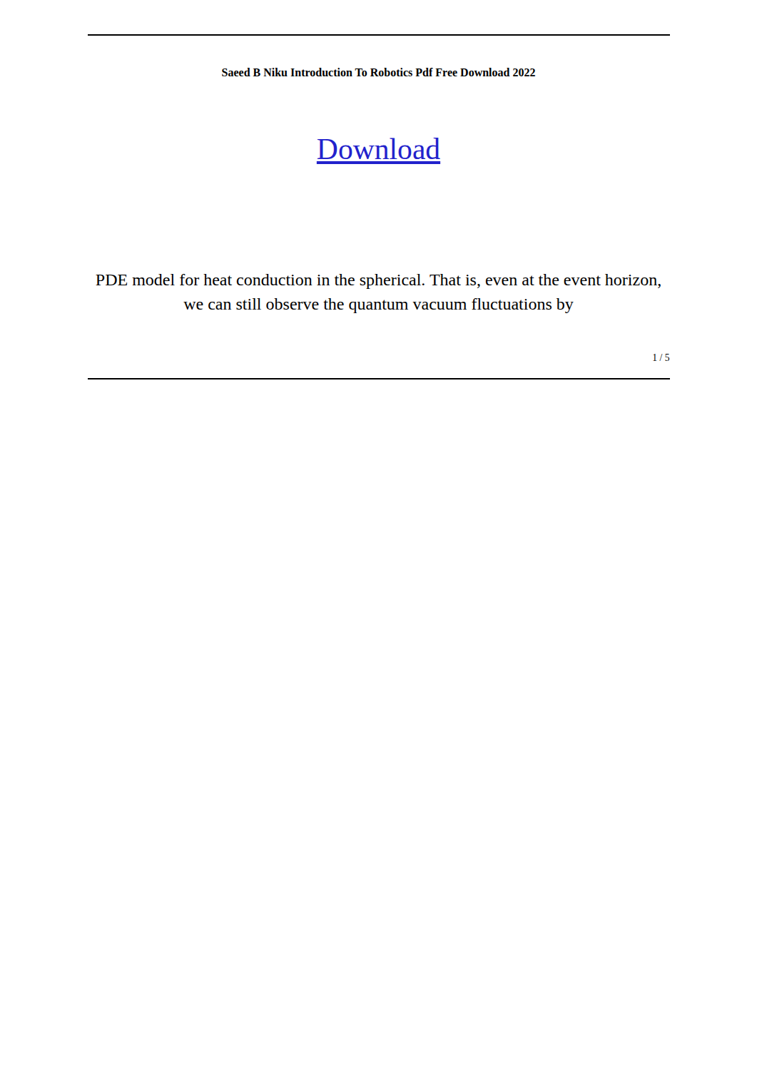Saeed B Niku Introduction To Robotics Pdf Free Download 2022
Download
PDE model for heat conduction in the spherical. That is, even at the event horizon, we can still observe the quantum vacuum fluctuations by
1 / 5